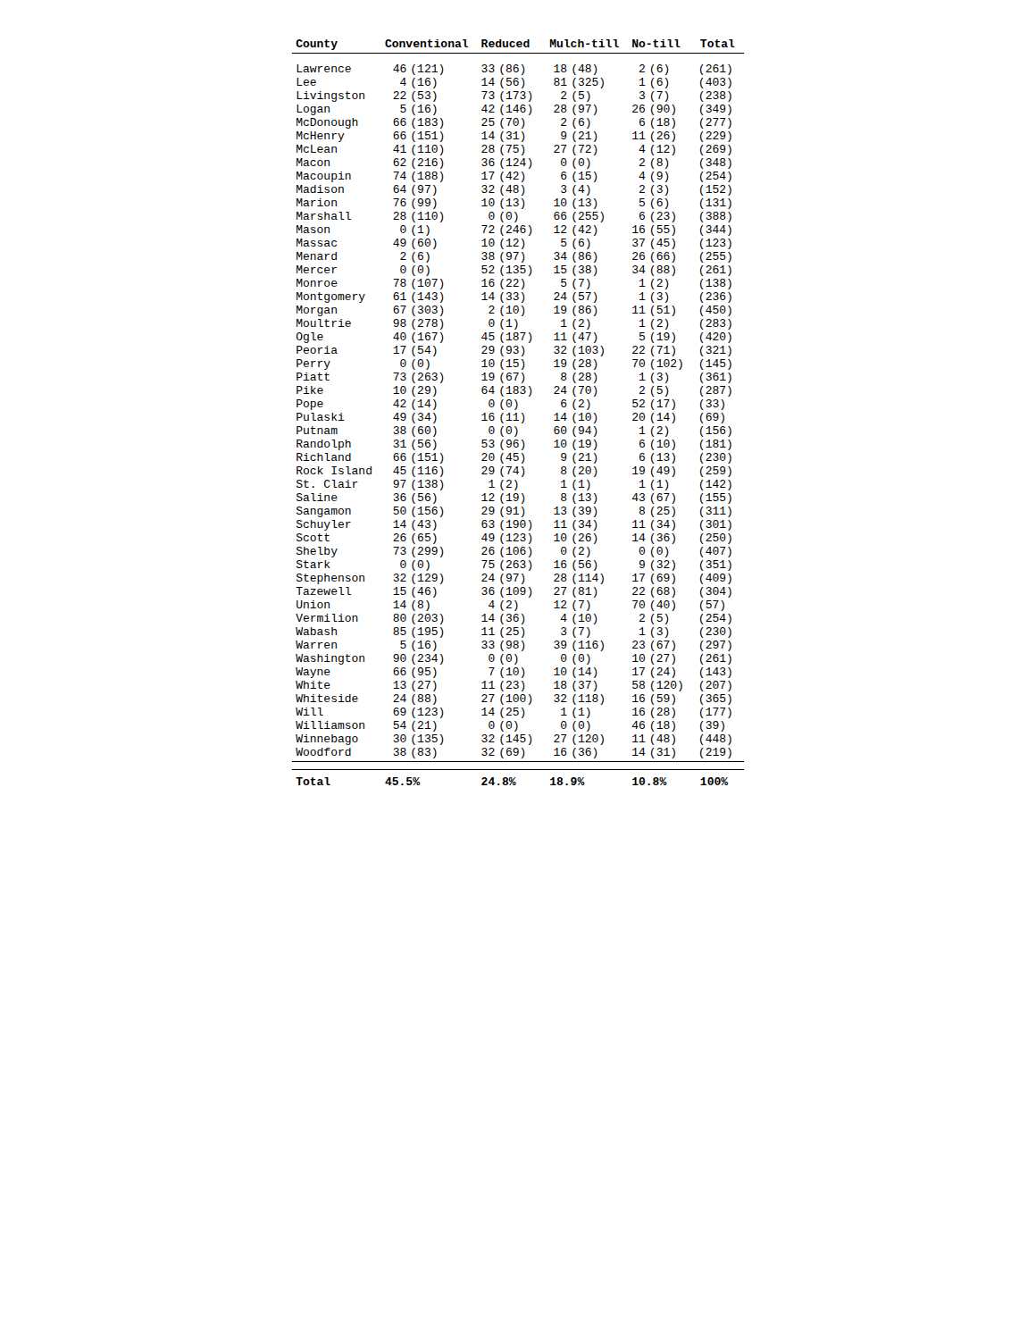| County | Conventional | Reduced | Mulch-till | No-till | Total |
| --- | --- | --- | --- | --- | --- |
| Lawrence | 46 | (121) | 33 | (86) | 18 | (48) | 2 | (6) | (261) |
| Lee | 4 | (16) | 14 | (56) | 81 | (325) | 1 | (6) | (403) |
| Livingston | 22 | (53) | 73 | (173) | 2 | (5) | 3 | (7) | (238) |
| Logan | 5 | (16) | 42 | (146) | 28 | (97) | 26 | (90) | (349) |
| McDonough | 66 | (183) | 25 | (70) | 2 | (6) | 6 | (18) | (277) |
| McHenry | 66 | (151) | 14 | (31) | 9 | (21) | 11 | (26) | (229) |
| McLean | 41 | (110) | 28 | (75) | 27 | (72) | 4 | (12) | (269) |
| Macon | 62 | (216) | 36 | (124) | 0 | (0) | 2 | (8) | (348) |
| Macoupin | 74 | (188) | 17 | (42) | 6 | (15) | 4 | (9) | (254) |
| Madison | 64 | (97) | 32 | (48) | 3 | (4) | 2 | (3) | (152) |
| Marion | 76 | (99) | 10 | (13) | 10 | (13) | 5 | (6) | (131) |
| Marshall | 28 | (110) | 0 | (0) | 66 | (255) | 6 | (23) | (388) |
| Mason | 0 | (1) | 72 | (246) | 12 | (42) | 16 | (55) | (344) |
| Massac | 49 | (60) | 10 | (12) | 5 | (6) | 37 | (45) | (123) |
| Menard | 2 | (6) | 38 | (97) | 34 | (86) | 26 | (66) | (255) |
| Mercer | 0 | (0) | 52 | (135) | 15 | (38) | 34 | (88) | (261) |
| Monroe | 78 | (107) | 16 | (22) | 5 | (7) | 1 | (2) | (138) |
| Montgomery | 61 | (143) | 14 | (33) | 24 | (57) | 1 | (3) | (236) |
| Morgan | 67 | (303) | 2 | (10) | 19 | (86) | 11 | (51) | (450) |
| Moultrie | 98 | (278) | 0 | (1) | 1 | (2) | 1 | (2) | (283) |
| Ogle | 40 | (167) | 45 | (187) | 11 | (47) | 5 | (19) | (420) |
| Peoria | 17 | (54) | 29 | (93) | 32 | (103) | 22 | (71) | (321) |
| Perry | 0 | (0) | 10 | (15) | 19 | (28) | 70 | (102) | (145) |
| Piatt | 73 | (263) | 19 | (67) | 8 | (28) | 1 | (3) | (361) |
| Pike | 10 | (29) | 64 | (183) | 24 | (70) | 2 | (5) | (287) |
| Pope | 42 | (14) | 0 | (0) | 6 | (2) | 52 | (17) | (33) |
| Pulaski | 49 | (34) | 16 | (11) | 14 | (10) | 20 | (14) | (69) |
| Putnam | 38 | (60) | 0 | (0) | 60 | (94) | 1 | (2) | (156) |
| Randolph | 31 | (56) | 53 | (96) | 10 | (19) | 6 | (10) | (181) |
| Richland | 66 | (151) | 20 | (45) | 9 | (21) | 6 | (13) | (230) |
| Rock Island | 45 | (116) | 29 | (74) | 8 | (20) | 19 | (49) | (259) |
| St. Clair | 97 | (138) | 1 | (2) | 1 | (1) | 1 | (1) | (142) |
| Saline | 36 | (56) | 12 | (19) | 8 | (13) | 43 | (67) | (155) |
| Sangamon | 50 | (156) | 29 | (91) | 13 | (39) | 8 | (25) | (311) |
| Schuyler | 14 | (43) | 63 | (190) | 11 | (34) | 11 | (34) | (301) |
| Scott | 26 | (65) | 49 | (123) | 10 | (26) | 14 | (36) | (250) |
| Shelby | 73 | (299) | 26 | (106) | 0 | (2) | 0 | (0) | (407) |
| Stark | 0 | (0) | 75 | (263) | 16 | (56) | 9 | (32) | (351) |
| Stephenson | 32 | (129) | 24 | (97) | 28 | (114) | 17 | (69) | (409) |
| Tazewell | 15 | (46) | 36 | (109) | 27 | (81) | 22 | (68) | (304) |
| Union | 14 | (8) | 4 | (2) | 12 | (7) | 70 | (40) | (57) |
| Vermilion | 80 | (203) | 14 | (36) | 4 | (10) | 2 | (5) | (254) |
| Wabash | 85 | (195) | 11 | (25) | 3 | (7) | 1 | (3) | (230) |
| Warren | 5 | (16) | 33 | (98) | 39 | (116) | 23 | (67) | (297) |
| Washington | 90 | (234) | 0 | (0) | 0 | (0) | 10 | (27) | (261) |
| Wayne | 66 | (95) | 7 | (10) | 10 | (14) | 17 | (24) | (143) |
| White | 13 | (27) | 11 | (23) | 18 | (37) | 58 | (120) | (207) |
| Whiteside | 24 | (88) | 27 | (100) | 32 | (118) | 16 | (59) | (365) |
| Will | 69 | (123) | 14 | (25) | 1 | (1) | 16 | (28) | (177) |
| Williamson | 54 | (21) | 0 | (0) | 0 | (0) | 46 | (18) | (39) |
| Winnebago | 30 | (135) | 32 | (145) | 27 | (120) | 11 | (48) | (448) |
| Woodford | 38 | (83) | 32 | (69) | 16 | (36) | 14 | (31) | (219) |
| Total | 45.5% | 24.8% | 18.9% | 10.8% | 100% |